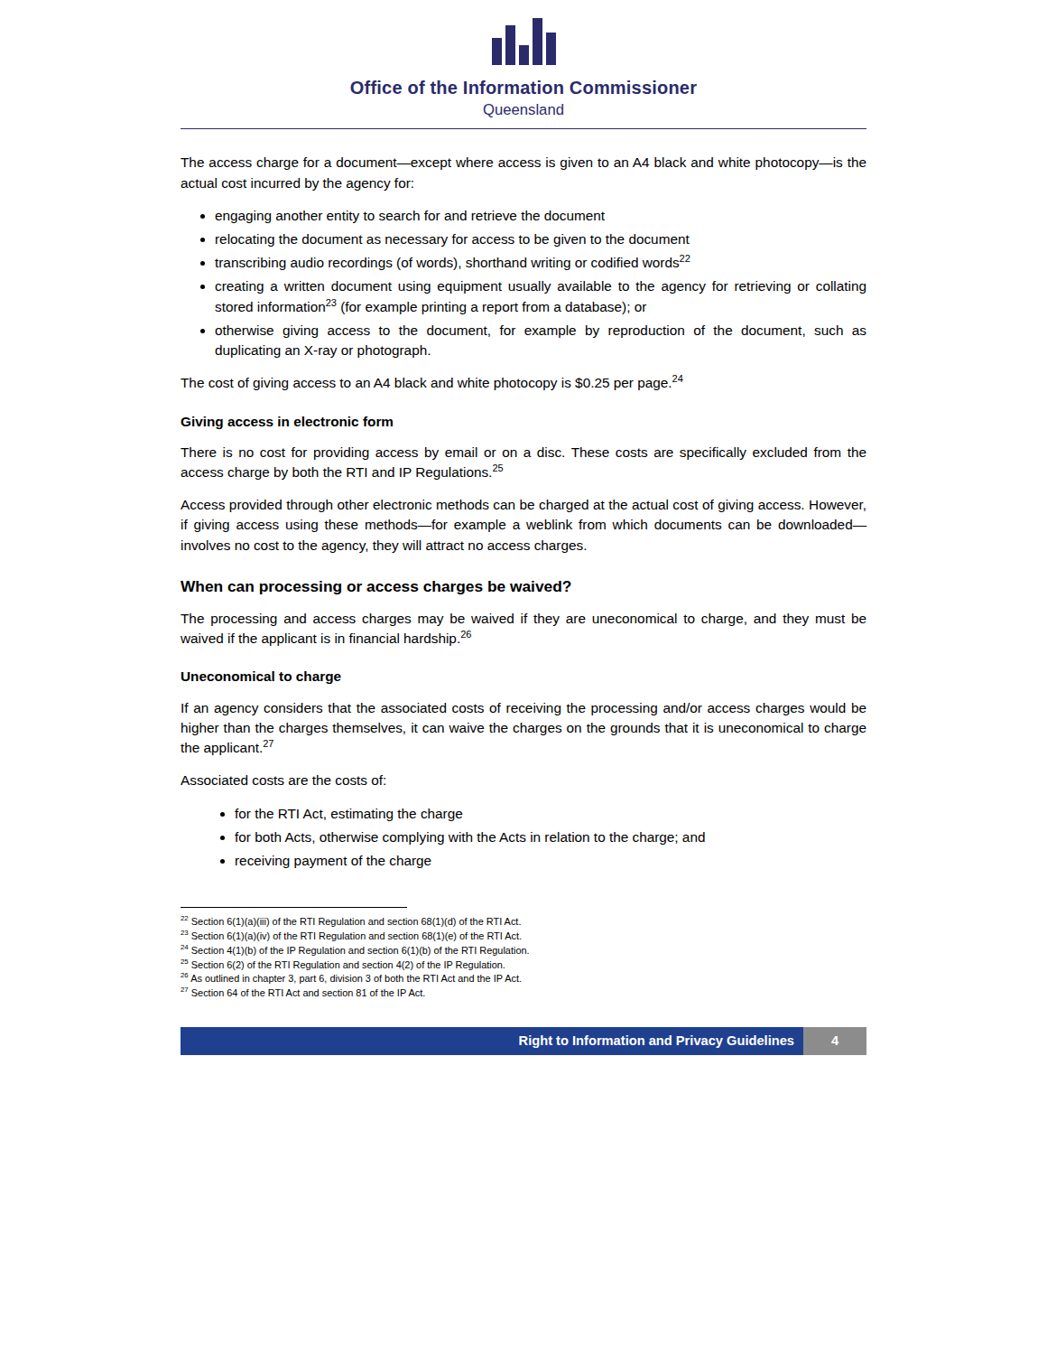Office of the Information Commissioner
Queensland
The access charge for a document—except where access is given to an A4 black and white photocopy—is the actual cost incurred by the agency for:
engaging another entity to search for and retrieve the document
relocating the document as necessary for access to be given to the document
transcribing audio recordings (of words), shorthand writing or codified words22
creating a written document using equipment usually available to the agency for retrieving or collating stored information23 (for example printing a report from a database); or
otherwise giving access to the document, for example by reproduction of the document, such as duplicating an X-ray or photograph.
The cost of giving access to an A4 black and white photocopy is $0.25 per page.24
Giving access in electronic form
There is no cost for providing access by email or on a disc. These costs are specifically excluded from the access charge by both the RTI and IP Regulations.25
Access provided through other electronic methods can be charged at the actual cost of giving access. However, if giving access using these methods—for example a weblink from which documents can be downloaded—involves no cost to the agency, they will attract no access charges.
When can processing or access charges be waived?
The processing and access charges may be waived if they are uneconomical to charge, and they must be waived if the applicant is in financial hardship.26
Uneconomical to charge
If an agency considers that the associated costs of receiving the processing and/or access charges would be higher than the charges themselves, it can waive the charges on the grounds that it is uneconomical to charge the applicant.27
Associated costs are the costs of:
for the RTI Act, estimating the charge
for both Acts, otherwise complying with the Acts in relation to the charge; and
receiving payment of the charge
22 Section 6(1)(a)(iii) of the RTI Regulation and section 68(1)(d) of the RTI Act.
23 Section 6(1)(a)(iv) of the RTI Regulation and section 68(1)(e) of the RTI Act.
24 Section 4(1)(b) of the IP Regulation and section 6(1)(b) of the RTI Regulation.
25 Section 6(2) of the RTI Regulation and section 4(2) of the IP Regulation.
26 As outlined in chapter 3, part 6, division 3 of both the RTI Act and the IP Act.
27 Section 64 of the RTI Act and section 81 of the IP Act.
Right to Information and Privacy Guidelines
4